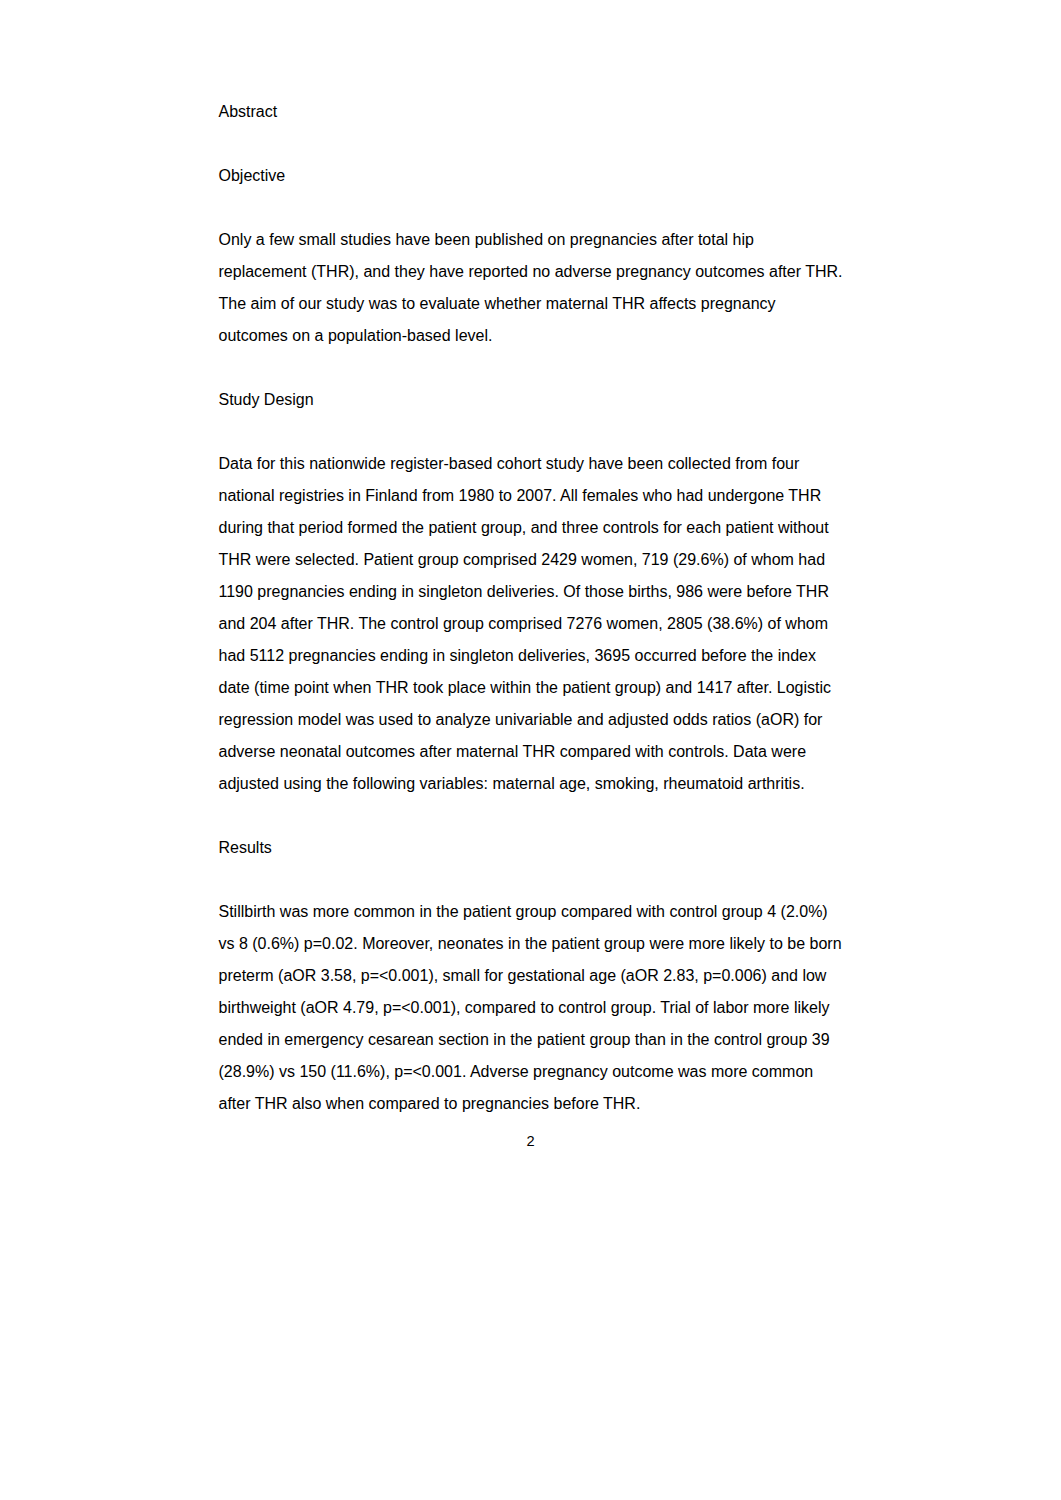Abstract
Objective
Only a few small studies have been published on pregnancies after total hip replacement (THR), and they have reported no adverse pregnancy outcomes after THR. The aim of our study was to evaluate whether maternal THR affects pregnancy outcomes on a population-based level.
Study Design
Data for this nationwide register-based cohort study have been collected from four national registries in Finland from 1980 to 2007. All females who had undergone THR during that period formed the patient group, and three controls for each patient without THR were selected. Patient group comprised 2429 women, 719 (29.6%) of whom had 1190 pregnancies ending in singleton deliveries. Of those births, 986 were before THR and 204 after THR. The control group comprised 7276 women, 2805 (38.6%) of whom had 5112 pregnancies ending in singleton deliveries, 3695 occurred before the index date (time point when THR took place within the patient group) and 1417 after. Logistic regression model was used to analyze univariable and adjusted odds ratios (aOR) for adverse neonatal outcomes after maternal THR compared with controls. Data were adjusted using the following variables: maternal age, smoking, rheumatoid arthritis.
Results
Stillbirth was more common in the patient group compared with control group 4 (2.0%) vs 8 (0.6%) p=0.02. Moreover, neonates in the patient group were more likely to be born preterm (aOR 3.58, p=<0.001), small for gestational age (aOR 2.83, p=0.006) and low birthweight (aOR 4.79, p=<0.001), compared to control group. Trial of labor more likely ended in emergency cesarean section in the patient group than in the control group 39 (28.9%) vs 150 (11.6%), p=<0.001. Adverse pregnancy outcome was more common after THR also when compared to pregnancies before THR.
2